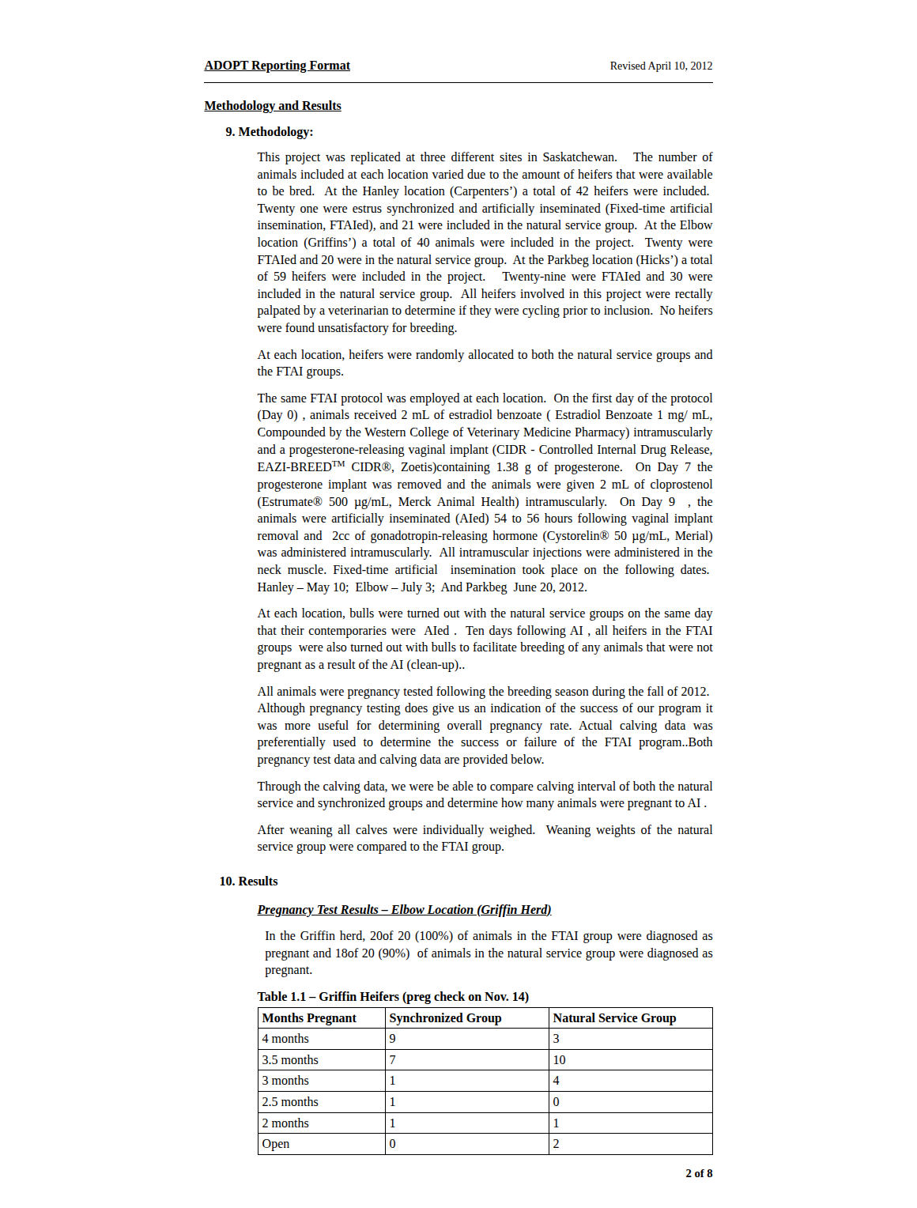ADOPT Reporting Format
Revised April 10, 2012
Methodology and Results
Methodology:
This project was replicated at three different sites in Saskatchewan. The number of animals included at each location varied due to the amount of heifers that were available to be bred. At the Hanley location (Carpenters’) a total of 42 heifers were included. Twenty one were estrus synchronized and artificially inseminated (Fixed-time artificial insemination, FTAIed), and 21 were included in the natural service group. At the Elbow location (Griffins’) a total of 40 animals were included in the project. Twenty were FTAIed and 20 were in the natural service group. At the Parkbeg location (Hicks’) a total of 59 heifers were included in the project. Twenty-nine were FTAIed and 30 were included in the natural service group. All heifers involved in this project were rectally palpated by a veterinarian to determine if they were cycling prior to inclusion. No heifers were found unsatisfactory for breeding.
At each location, heifers were randomly allocated to both the natural service groups and the FTAI groups.
The same FTAI protocol was employed at each location. On the first day of the protocol (Day 0) , animals received 2 mL of estradiol benzoate ( Estradiol Benzoate 1 mg/ mL, Compounded by the Western College of Veterinary Medicine Pharmacy) intramuscularly and a progesterone-releasing vaginal implant (CIDR - Controlled Internal Drug Release, EAZI-BREEDTM CIDR®, Zoetis)containing 1.38 g of progesterone. On Day 7 the progesterone implant was removed and the animals were given 2 mL of cloprostenol (Estrumate® 500 µg/mL, Merck Animal Health) intramuscularly. On Day 9 , the animals were artificially inseminated (AIed) 54 to 56 hours following vaginal implant removal and 2cc of gonadotropin-releasing hormone (Cystorelin® 50 µg/mL, Merial) was administered intramuscularly. All intramuscular injections were administered in the neck muscle. Fixed-time artificial insemination took place on the following dates. Hanley – May 10; Elbow – July 3; And Parkbeg June 20, 2012.
At each location, bulls were turned out with the natural service groups on the same day that their contemporaries were AIed . Ten days following AI , all heifers in the FTAI groups were also turned out with bulls to facilitate breeding of any animals that were not pregnant as a result of the AI (clean-up)..
All animals were pregnancy tested following the breeding season during the fall of 2012. Although pregnancy testing does give us an indication of the success of our program it was more useful for determining overall pregnancy rate. Actual calving data was preferentially used to determine the success or failure of the FTAI program..Both pregnancy test data and calving data are provided below.
Through the calving data, we were be able to compare calving interval of both the natural service and synchronized groups and determine how many animals were pregnant to AI .
After weaning all calves were individually weighed. Weaning weights of the natural service group were compared to the FTAI group.
Results
Pregnancy Test Results – Elbow Location (Griffin Herd)
In the Griffin herd, 20of 20 (100%) of animals in the FTAI group were diagnosed as pregnant and 18of 20 (90%) of animals in the natural service group were diagnosed as pregnant.
Table 1.1 – Griffin Heifers (preg check on Nov. 14)
| Months Pregnant | Synchronized Group | Natural Service Group |
| --- | --- | --- |
| 4 months | 9 | 3 |
| 3.5 months | 7 | 10 |
| 3 months | 1 | 4 |
| 2.5 months | 1 | 0 |
| 2 months | 1 | 1 |
| Open | 0 | 2 |
2 of 8